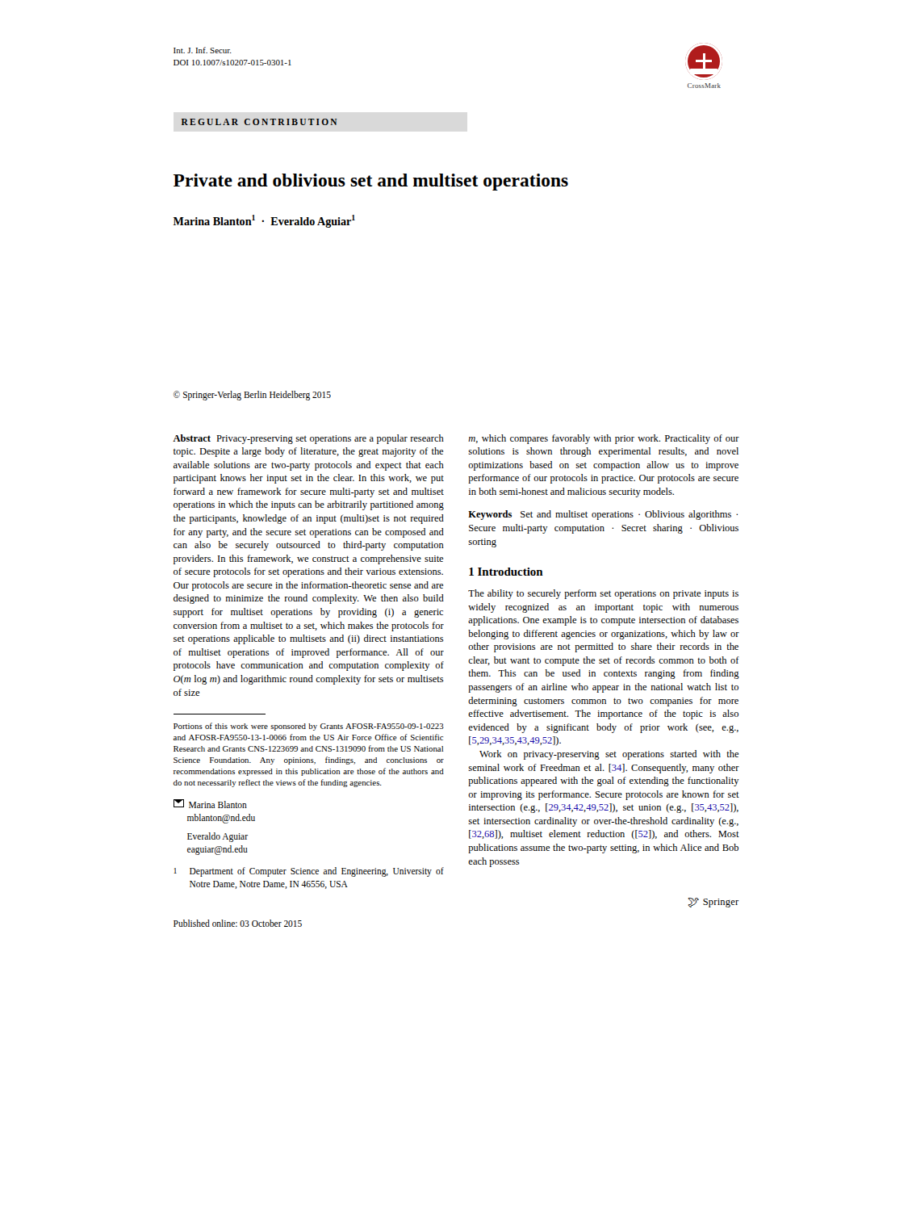Int. J. Inf. Secur.
DOI 10.1007/s10207-015-0301-1
CrossMark
REGULAR CONTRIBUTION
Private and oblivious set and multiset operations
Marina Blanton1 · Everaldo Aguiar1
© Springer-Verlag Berlin Heidelberg 2015
Abstract Privacy-preserving set operations are a popular research topic. Despite a large body of literature, the great majority of the available solutions are two-party protocols and expect that each participant knows her input set in the clear. In this work, we put forward a new framework for secure multi-party set and multiset operations in which the inputs can be arbitrarily partitioned among the participants, knowledge of an input (multi)set is not required for any party, and the secure set operations can be composed and can also be securely outsourced to third-party computation providers. In this framework, we construct a comprehensive suite of secure protocols for set operations and their various extensions. Our protocols are secure in the information-theoretic sense and are designed to minimize the round complexity. We then also build support for multiset operations by providing (i) a generic conversion from a multiset to a set, which makes the protocols for set operations applicable to multisets and (ii) direct instantiations of multiset operations of improved performance. All of our protocols have communication and computation complexity of O(m log m) and logarithmic round complexity for sets or multisets of size
Portions of this work were sponsored by Grants AFOSR-FA9550-09-1-0223 and AFOSR-FA9550-13-1-0066 from the US Air Force Office of Scientific Research and Grants CNS-1223699 and CNS-1319090 from the US National Science Foundation. Any opinions, findings, and conclusions or recommendations expressed in this publication are those of the authors and do not necessarily reflect the views of the funding agencies.
Marina Blanton
mblanton@nd.edu
Everaldo Aguiar
eaguiar@nd.edu
1
Department of Computer Science and Engineering, University of Notre Dame, Notre Dame, IN 46556, USA
Published online: 03 October 2015
m, which compares favorably with prior work. Practicality of our solutions is shown through experimental results, and novel optimizations based on set compaction allow us to improve performance of our protocols in practice. Our protocols are secure in both semi-honest and malicious security models.
Keywords Set and multiset operations · Oblivious algorithms · Secure multi-party computation · Secret sharing · Oblivious sorting
1 Introduction
The ability to securely perform set operations on private inputs is widely recognized as an important topic with numerous applications. One example is to compute intersection of databases belonging to different agencies or organizations, which by law or other provisions are not permitted to share their records in the clear, but want to compute the set of records common to both of them. This can be used in contexts ranging from finding passengers of an airline who appear in the national watch list to determining customers common to two companies for more effective advertisement. The importance of the topic is also evidenced by a significant body of prior work (see, e.g., [5,29,34,35,43,49,52]).
Work on privacy-preserving set operations started with the seminal work of Freedman et al. [34]. Consequently, many other publications appeared with the goal of extending the functionality or improving its performance. Secure protocols are known for set intersection (e.g., [29,34,42,49,52]), set union (e.g., [35,43,52]), set intersection cardinality or over-the-threshold cardinality (e.g., [32,68]), multiset element reduction ([52]), and others. Most publications assume the two-party setting, in which Alice and Bob each possess
🕊Springer